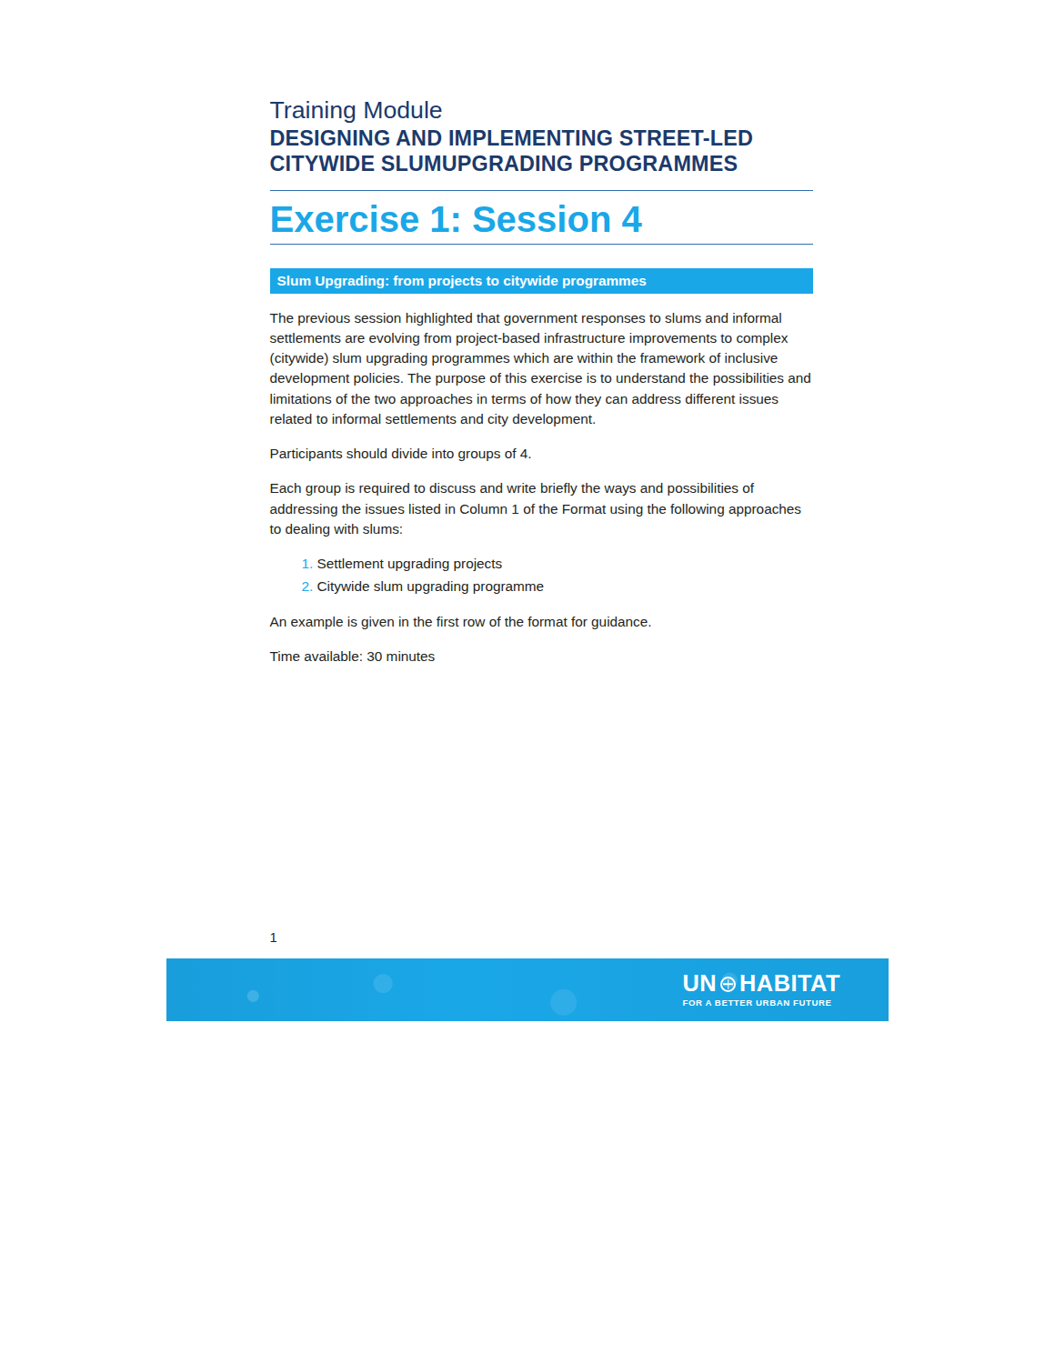Training Module
DESIGNING AND IMPLEMENTING STREET-LED
CITYWIDE SLUMUPGRADING PROGRAMMES
Exercise 1: Session 4
Slum Upgrading: from projects to citywide programmes
The previous session highlighted that government responses to slums and informal settlements are evolving from project-based infrastructure improvements to complex (citywide) slum upgrading programmes which are within the framework of inclusive development policies. The purpose of this exercise is to understand the possibilities and limitations of the two approaches in terms of how they can address different issues related to informal settlements and city development.
Participants should divide into groups of 4.
Each group is required to discuss and write briefly the ways and possibilities of addressing the issues listed in Column 1 of the Format using the following approaches to dealing with slums:
Settlement upgrading projects
Citywide slum upgrading programme
An example is given in the first row of the format for guidance.
Time available: 30 minutes
1
UN HABITAT
FOR A BETTER URBAN FUTURE